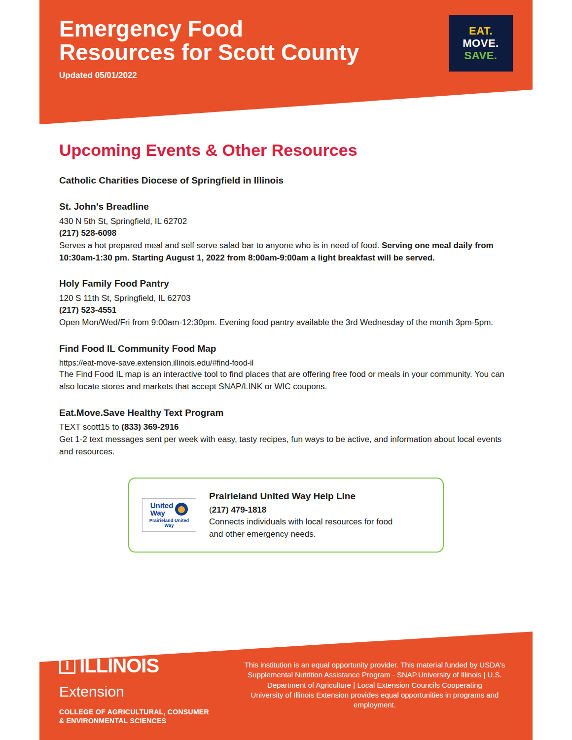EAT. MOVE. SAVE.
Emergency Food
Resources for Scott County
Updated 05/01/2022
Upcoming Events & Other Resources
Catholic Charities Diocese of Springfield in Illinois
St. John's Breadline
430 N 5th St, Springfield, IL 62702
(217) 528-6098
Serves a hot prepared meal and self serve salad bar to anyone who is in need of food. Serving one meal daily from 10:30am-1:30 pm. Starting August 1, 2022 from 8:00am-9:00am a light breakfast will be served.
Holy Family Food Pantry
120 S 11th St, Springfield, IL 62703
(217) 523-4551
Open Mon/Wed/Fri from 9:00am-12:30pm. Evening food pantry available the 3rd Wednesday of the month 3pm-5pm.
Find Food IL Community Food Map
https://eat-move-save.extension.illinois.edu/#find-food-il
The Find Food IL map is an interactive tool to find places that are offering free food or meals in your community. You can also locate stores and markets that accept SNAP/LINK or WIC coupons.
Eat.Move.Save Healthy Text Program
TEXT scott15 to (833) 369-2916
Get 1-2 text messages sent per week with easy, tasty recipes, fun ways to be active, and information about local events and resources.
United
Way
Prairieland United Way
Prairieland United Way Help Line
(217) 479-1818
Connects individuals with local resources for food
and other emergency needs.
IILLINOIS
Extension
COLLEGE OF AGRICULTURAL, CONSUMER
& ENVIRONMENTAL SCIENCES
This institution is an equal opportunity provider. This material funded by USDA's Supplemental Nutrition Assistance Program - SNAP.University of Illinois | U.S. Department of Agriculture | Local Extension Councils Cooperating
University of Illinois Extension provides equal opportunities in programs and employment.